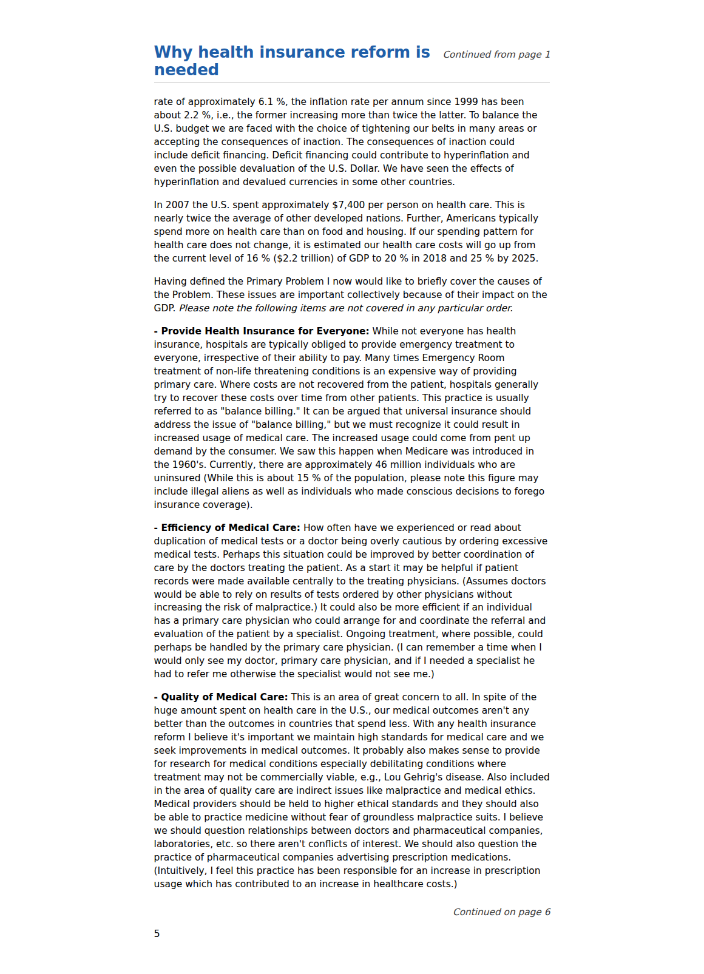Why health insurance reform is needed
Continued from page 1
rate of approximately 6.1 %, the inflation rate per annum since 1999 has been about 2.2 %, i.e., the former increasing more than twice the latter. To balance the U.S. budget we are faced with the choice of tightening our belts in many areas or accepting the consequences of inaction. The consequences of inaction could include deficit financing. Deficit financing could contribute to hyperinflation and even the possible devaluation of the U.S. Dollar. We have seen the effects of hyperinflation and devalued currencies in some other countries.
In 2007 the U.S. spent approximately $7,400 per person on health care. This is nearly twice the average of other developed nations. Further, Americans typically spend more on health care than on food and housing. If our spending pattern for health care does not change, it is estimated our health care costs will go up from the current level of 16 % ($2.2 trillion) of GDP to 20 % in 2018 and 25 % by 2025.
Having defined the Primary Problem I now would like to briefly cover the causes of the Problem. These issues are important collectively because of their impact on the GDP. Please note the following items are not covered in any particular order.
- Provide Health Insurance for Everyone: While not everyone has health insurance, hospitals are typically obliged to provide emergency treatment to everyone, irrespective of their ability to pay. Many times Emergency Room treatment of non-life threatening conditions is an expensive way of providing primary care. Where costs are not recovered from the patient, hospitals generally try to recover these costs over time from other patients. This practice is usually referred to as "balance billing." It can be argued that universal insurance should address the issue of "balance billing," but we must recognize it could result in increased usage of medical care. The increased usage could come from pent up demand by the consumer. We saw this happen when Medicare was introduced in the 1960's. Currently, there are approximately 46 million individuals who are uninsured (While this is about 15 % of the population, please note this figure may include illegal aliens as well as individuals who made conscious decisions to forego insurance coverage).
- Efficiency of Medical Care: How often have we experienced or read about duplication of medical tests or a doctor being overly cautious by ordering excessive medical tests. Perhaps this situation could be improved by better coordination of care by the doctors treating the patient. As a start it may be helpful if patient records were made available centrally to the treating physicians. (Assumes doctors would be able to rely on results of tests ordered by other physicians without increasing the risk of malpractice.) It could also be more efficient if an individual has a primary care physician who could arrange for and coordinate the referral and evaluation of the patient by a specialist. Ongoing treatment, where possible, could perhaps be handled by the primary care physician. (I can remember a time when I would only see my doctor, primary care physician, and if I needed a specialist he had to refer me otherwise the specialist would not see me.)
- Quality of Medical Care: This is an area of great concern to all. In spite of the huge amount spent on health care in the U.S., our medical outcomes aren't any better than the outcomes in countries that spend less. With any health insurance reform I believe it's important we maintain high standards for medical care and we seek improvements in medical outcomes. It probably also makes sense to provide for research for medical conditions especially debilitating conditions where treatment may not be commercially viable, e.g., Lou Gehrig's disease. Also included in the area of quality care are indirect issues like malpractice and medical ethics. Medical providers should be held to higher ethical standards and they should also be able to practice medicine without fear of groundless malpractice suits. I believe we should question relationships between doctors and pharmaceutical companies, laboratories, etc. so there aren't conflicts of interest. We should also question the practice of pharmaceutical companies advertising prescription medications. (Intuitively, I feel this practice has been responsible for an increase in prescription usage which has contributed to an increase in healthcare costs.)
Continued on page 6
5